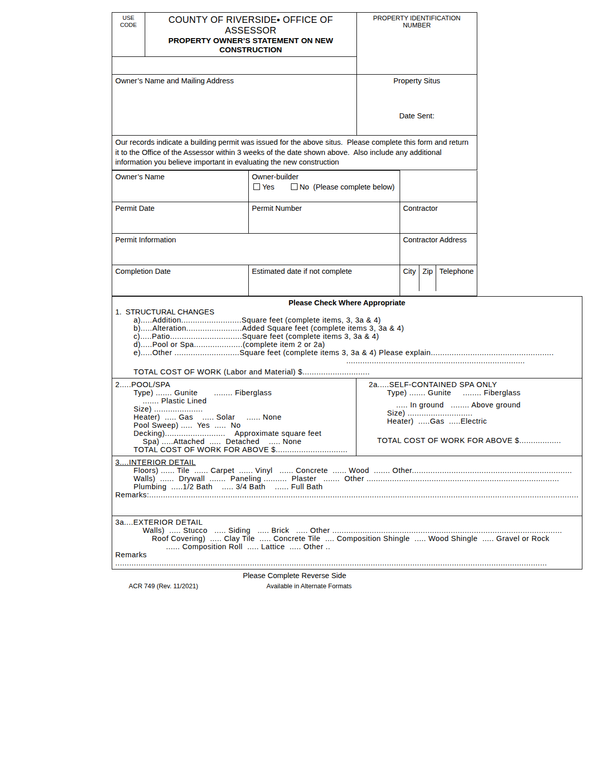| USE CODE | COUNTY OF RIVERSIDE • OFFICE OF ASSESSOR PROPERTY OWNER’S STATEMENT ON NEW CONSTRUCTION | PROPERTY IDENTIFICATION NUMBER |
| Owner’s Name and Mailing Address | Property Situs Date Sent: |
| Our records indicate a building permit was issued for the above situs. Please complete this form and return it to the Office of the Assessor within 3 weeks of the date shown above. Also include any additional information you believe important in evaluating the new construction |
| Owner’s Name | Owner-builder Yes No (Please complete below) |
| Permit Date | Permit Number | Contractor |
| Permit Information | Contractor Address |
| Completion Date | Estimated date if not complete | / City / Zip / Telephone / |
| Please Check Where Appropriate 1. STRUCTURAL CHANGES a).....Addition..........................Square feet (complete items, 3, 3a & 4) b).....Alteration........................Added Square feet (complete items 3, 3a & 4) c).....Patio...............................Square feet (complete items 3, 3a & 4) d).....Pool or Spa.....................(complete item 2 or 2a) e).....Other ............................Square feet (complete items 3, 3a & 4) Please explain..................................................... ............................................................................. TOTAL COST OF WORK (Labor and Material) $............................. |
| 2.....POOL/SPA Type) ....... Gunite ........ Fiberglass ....... Plastic Lined Size) ..................... Heater) ..... Gas ..... Solar ...... None Pool Sweep) ..... Yes ..... No Decking).......................... Approximate square feet Spa) .....Attached ..... Detached ..... None TOTAL COST OF WORK FOR ABOVE $............................... | 2a.....SELF-CONTAINED SPA ONLY Type) ....... Gunite ........ Fiberglass ..... In ground ........ Above ground Size) ............................ Heater) .....Gas .....Electric TOTAL COST OF WORK FOR ABOVE $.................. |
| 3....INTERIOR DETAIL Floors) ...... Tile ...... Carpet ...... Vinyl ...... Concrete ...... Wood ....... Other..................................................................... Walls) ...... Drywall ....... Paneling .......... Plaster ....... Other ................................................................................... Plumbing .....1/2 Bath ..... 3/4 Bath ...... Full Bath Remarks:......................................................................................................................................................................................... |
| 3a....EXTERIOR DETAIL Walls) ..... Stucco ..... Siding ..... Brick ..... Other ................................................................................................... Roof Covering) ..... Clay Tile ..... Concrete Tile .... Composition Shingle ..... Wood Shingle ..... Gravel or Rock ...... Composition Roll ..... Lattice ..... Other .. Remarks .......................................................................................................................................................................................... |
Please Complete Reverse Side
ACR 749 (Rev. 11/2021) Available in Alternate Formats